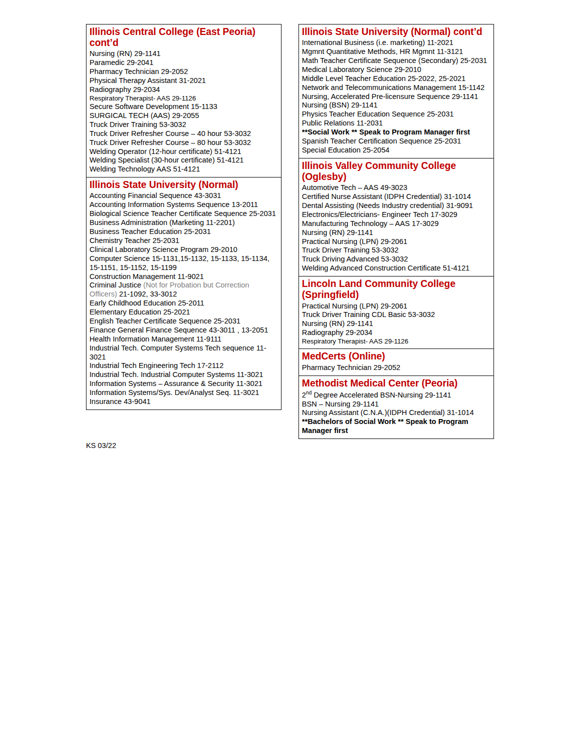Illinois Central College (East Peoria) cont’d
Nursing (RN) 29-1141
Paramedic 29-2041
Pharmacy Technician 29-2052
Physical Therapy Assistant 31-2021
Radiography 29-2034
Respiratory Therapist- AAS 29-1126
Secure Software Development 15-1133
SURGICAL TECH (AAS) 29-2055
Truck Driver Training 53-3032
Truck Driver Refresher Course – 40 hour 53-3032
Truck Driver Refresher Course – 80 hour 53-3032
Welding Operator (12-hour certificate) 51-4121
Welding Specialist (30-hour certificate) 51-4121
Welding Technology AAS 51-4121
Illinois State University (Normal)
Accounting Financial Sequence 43-3031
Accounting Information Systems Sequence 13-2011
Biological Science Teacher Certificate Sequence 25-2031
Business Administration (Marketing 11-2201)
Business Teacher Education 25-2031
Chemistry Teacher 25-2031
Clinical Laboratory Science Program 29-2010
Computer Science 15-1131,15-1132, 15-1133, 15-1134, 15-1151, 15-1152, 15-1199
Construction Management 11-9021
Criminal Justice (Not for Probation but Correction Officers) 21-1092, 33-3012
Early Childhood Education 25-2011
Elementary Education 25-2021
English Teacher Certificate Sequence 25-2031
Finance General Finance Sequence 43-3011 , 13-2051
Health Information Management 11-9111
Industrial Tech. Computer Systems Tech sequence 11-3021
Industrial Tech Engineering Tech 17-2112
Industrial Tech. Industrial Computer Systems 11-3021
Information Systems – Assurance & Security 11-3021
Information Systems/Sys. Dev/Analyst Seq. 11-3021
Insurance 43-9041
Illinois State University (Normal) cont’d
International Business (i.e. marketing) 11-2021
Mgmnt Quantitative Methods, HR Mgmnt 11-3121
Math Teacher Certificate Sequence (Secondary) 25-2031
Medical Laboratory Science 29-2010
Middle Level Teacher Education 25-2022, 25-2021
Network and Telecommunications Management 15-1142
Nursing, Accelerated Pre-licensure Sequence 29-1141
Nursing (BSN) 29-1141
Physics Teacher Education Sequence 25-2031
Public Relations 11-2031
**Social Work ** Speak to Program Manager first
Spanish Teacher Certification Sequence 25-2031
Special Education 25-2054
Illinois Valley Community College (Oglesby)
Automotive Tech – AAS 49-3023
Certified Nurse Assistant (IDPH Credential) 31-1014
Dental Assisting (Needs Industry credential) 31-9091
Electronics/Electricians- Engineer Tech 17-3029
Manufacturing Technology – AAS 17-3029
Nursing (RN) 29-1141
Practical Nursing (LPN) 29-2061
Truck Driver Training 53-3032
Truck Driving Advanced 53-3032
Welding Advanced Construction Certificate 51-4121
Lincoln Land Community College (Springfield)
Practical Nursing (LPN) 29-2061
Truck Driver Training CDL Basic 53-3032
Nursing (RN) 29-1141
Radiography 29-2034
Respiratory Therapist- AAS 29-1126
MedCerts (Online)
Pharmacy Technician 29-2052
Methodist Medical Center (Peoria)
2nd Degree Accelerated BSN-Nursing 29-1141
BSN – Nursing 29-1141
Nursing Assistant (C.N.A.)(IDPH Credential) 31-1014
**Bachelors of Social Work ** Speak to Program Manager first
KS 03/22